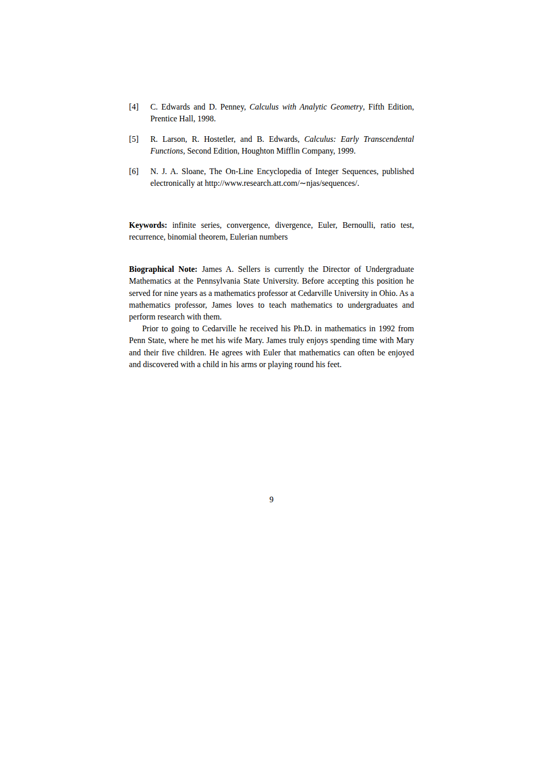[4] C. Edwards and D. Penney, Calculus with Analytic Geometry, Fifth Edition, Prentice Hall, 1998.
[5] R. Larson, R. Hostetler, and B. Edwards, Calculus: Early Transcendental Functions, Second Edition, Houghton Mifflin Company, 1999.
[6] N. J. A. Sloane, The On-Line Encyclopedia of Integer Sequences, published electronically at http://www.research.att.com/∼njas/sequences/.
Keywords: infinite series, convergence, divergence, Euler, Bernoulli, ratio test, recurrence, binomial theorem, Eulerian numbers
Biographical Note: James A. Sellers is currently the Director of Undergraduate Mathematics at the Pennsylvania State University. Before accepting this position he served for nine years as a mathematics professor at Cedarville University in Ohio. As a mathematics professor, James loves to teach mathematics to undergraduates and perform research with them.
Prior to going to Cedarville he received his Ph.D. in mathematics in 1992 from Penn State, where he met his wife Mary. James truly enjoys spending time with Mary and their five children. He agrees with Euler that mathematics can often be enjoyed and discovered with a child in his arms or playing round his feet.
9